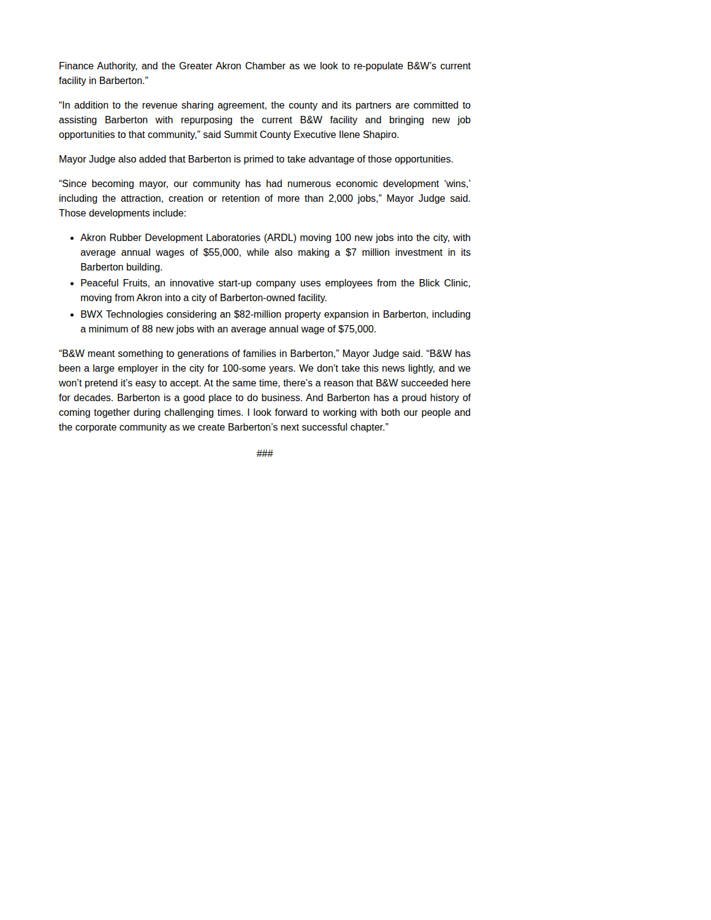Finance Authority, and the Greater Akron Chamber as we look to re-populate B&W’s current facility in Barberton.”
“In addition to the revenue sharing agreement, the county and its partners are committed to assisting Barberton with repurposing the current B&W facility and bringing new job opportunities to that community,” said Summit County Executive Ilene Shapiro.
Mayor Judge also added that Barberton is primed to take advantage of those opportunities.
“Since becoming mayor, our community has had numerous economic development ‘wins,’ including the attraction, creation or retention of more than 2,000 jobs,” Mayor Judge said. Those developments include:
Akron Rubber Development Laboratories (ARDL) moving 100 new jobs into the city, with average annual wages of $55,000, while also making a $7 million investment in its Barberton building.
Peaceful Fruits, an innovative start-up company uses employees from the Blick Clinic, moving from Akron into a city of Barberton-owned facility.
BWX Technologies considering an $82-million property expansion in Barberton, including a minimum of 88 new jobs with an average annual wage of $75,000.
“B&W meant something to generations of families in Barberton,” Mayor Judge said. “B&W has been a large employer in the city for 100-some years. We don’t take this news lightly, and we won’t pretend it’s easy to accept. At the same time, there’s a reason that B&W succeeded here for decades. Barberton is a good place to do business. And Barberton has a proud history of coming together during challenging times. I look forward to working with both our people and the corporate community as we create Barberton’s next successful chapter.”
###